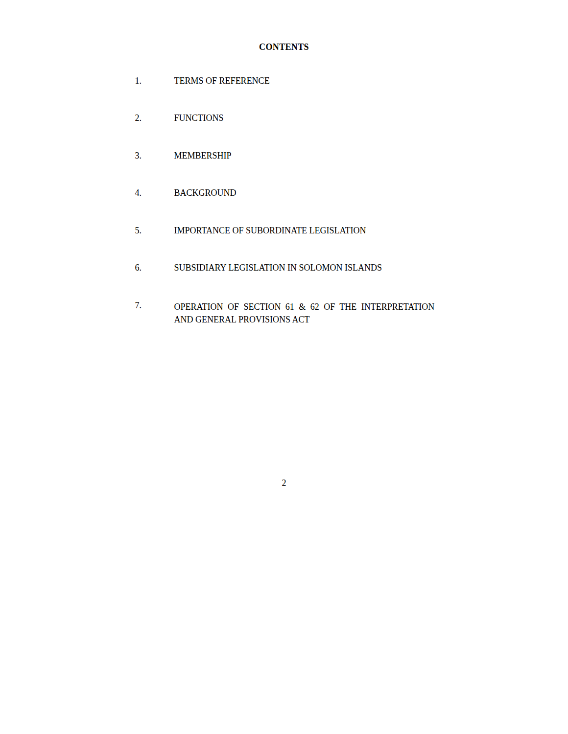CONTENTS
1. TERMS OF REFERENCE
2. FUNCTIONS
3. MEMBERSHIP
4. BACKGROUND
5. IMPORTANCE OF SUBORDINATE LEGISLATION
6. SUBSIDIARY LEGISLATION IN SOLOMON ISLANDS
7. OPERATION OF SECTION 61 & 62 OF THE INTERPRETATION AND GENERAL PROVISIONS ACT
2